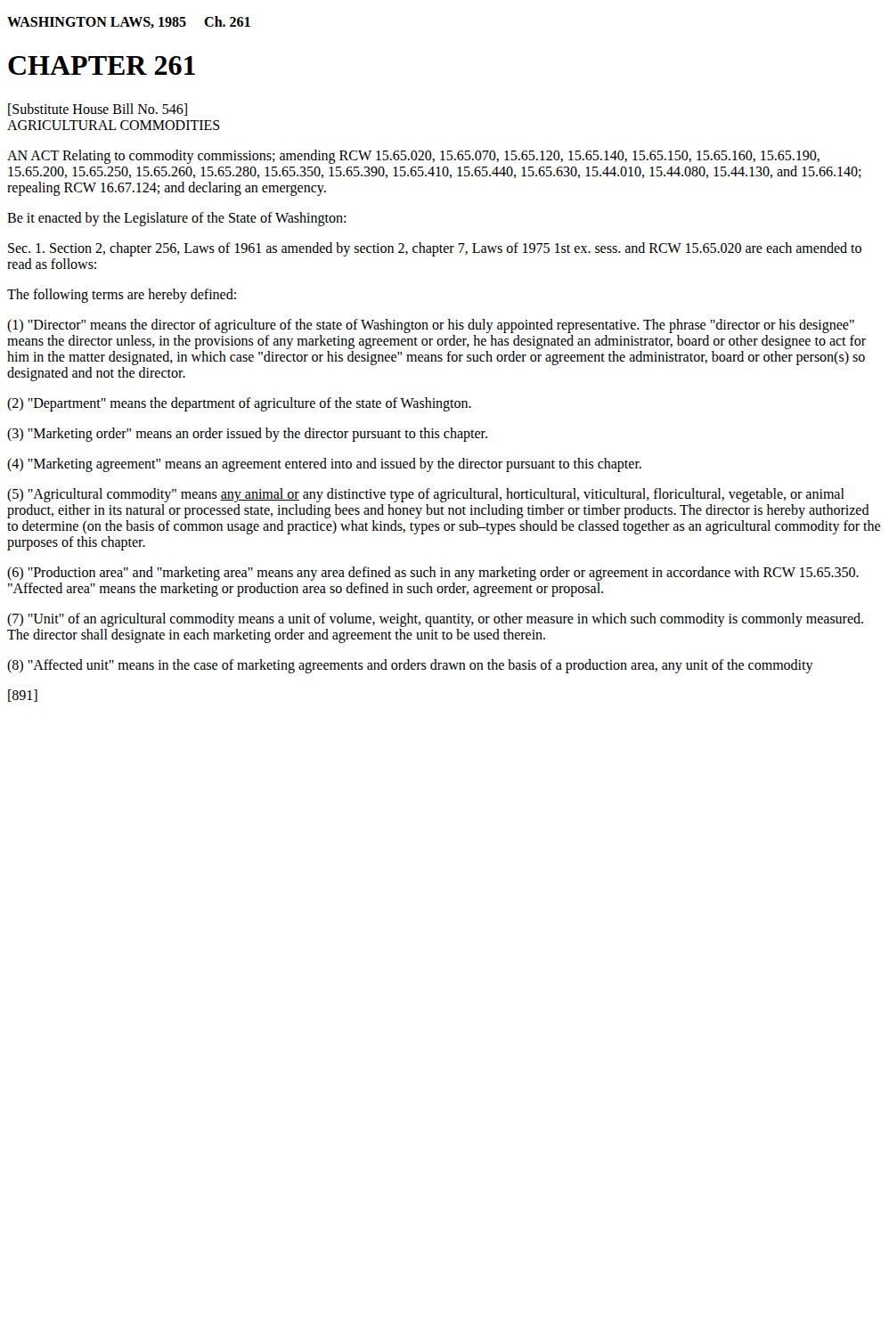WASHINGTON LAWS, 1985 Ch. 261
CHAPTER 261
[Substitute House Bill No. 546]
AGRICULTURAL COMMODITIES
AN ACT Relating to commodity commissions; amending RCW 15.65.020, 15.65.070, 15.65.120, 15.65.140, 15.65.150, 15.65.160, 15.65.190, 15.65.200, 15.65.250, 15.65.260, 15.65.280, 15.65.350, 15.65.390, 15.65.410, 15.65.440, 15.65.630, 15.44.010, 15.44.080, 15.44.130, and 15.66.140; repealing RCW 16.67.124; and declaring an emergency.
Be it enacted by the Legislature of the State of Washington:
Sec. 1. Section 2, chapter 256, Laws of 1961 as amended by section 2, chapter 7, Laws of 1975 1st ex. sess. and RCW 15.65.020 are each amended to read as follows:
The following terms are hereby defined:
(1) "Director" means the director of agriculture of the state of Washington or his duly appointed representative. The phrase "director or his designee" means the director unless, in the provisions of any marketing agreement or order, he has designated an administrator, board or other designee to act for him in the matter designated, in which case "director or his designee" means for such order or agreement the administrator, board or other person(s) so designated and not the director.
(2) "Department" means the department of agriculture of the state of Washington.
(3) "Marketing order" means an order issued by the director pursuant to this chapter.
(4) "Marketing agreement" means an agreement entered into and issued by the director pursuant to this chapter.
(5) "Agricultural commodity" means any animal or any distinctive type of agricultural, horticultural, viticultural, floricultural, vegetable, or animal product, either in its natural or processed state, including bees and honey but not including timber or timber products. The director is hereby authorized to determine (on the basis of common usage and practice) what kinds, types or sub–types should be classed together as an agricultural commodity for the purposes of this chapter.
(6) "Production area" and "marketing area" means any area defined as such in any marketing order or agreement in accordance with RCW 15.65.350. "Affected area" means the marketing or production area so defined in such order, agreement or proposal.
(7) "Unit" of an agricultural commodity means a unit of volume, weight, quantity, or other measure in which such commodity is commonly measured. The director shall designate in each marketing order and agreement the unit to be used therein.
(8) "Affected unit" means in the case of marketing agreements and orders drawn on the basis of a production area, any unit of the commodity
[891]